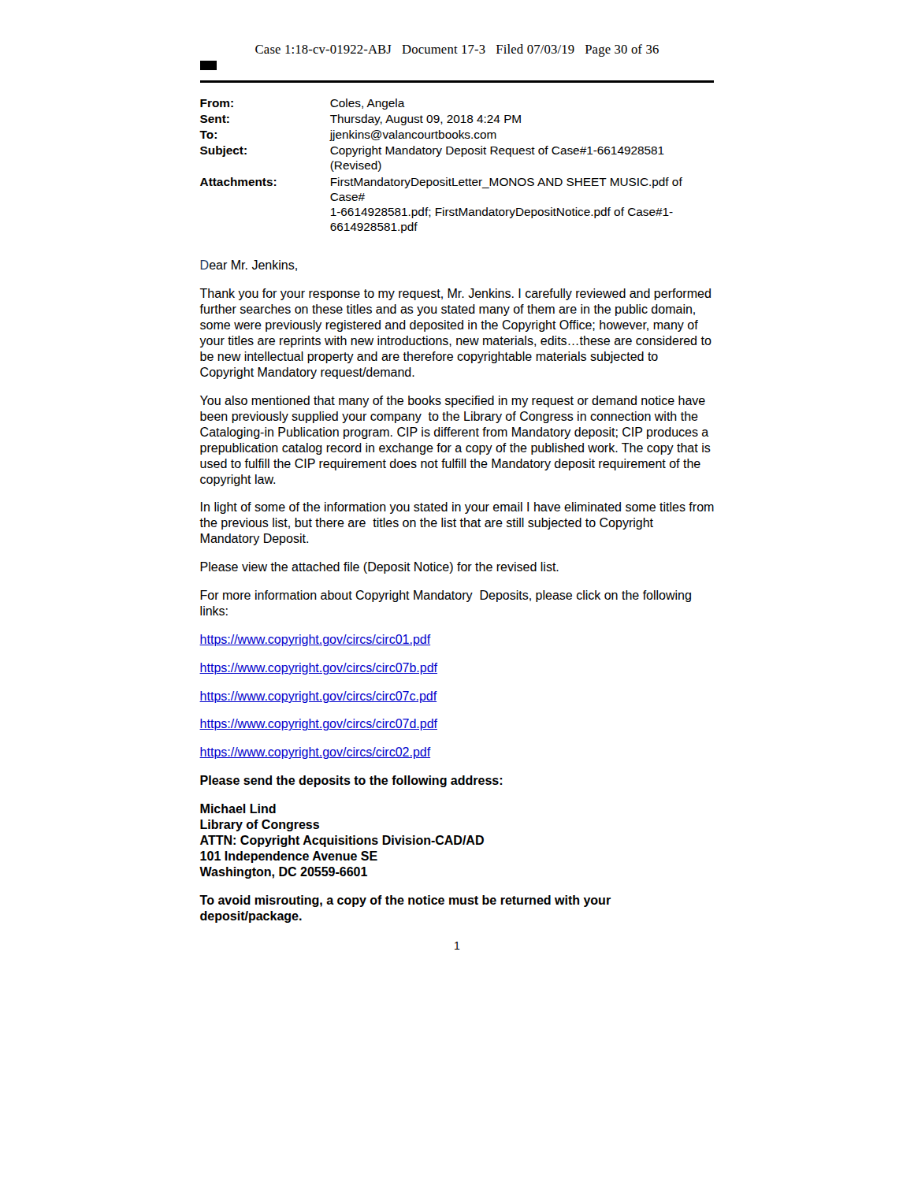Case 1:18-cv-01922-ABJ Document 17-3 Filed 07/03/19 Page 30 of 36
| From: | Coles, Angela |
| Sent: | Thursday, August 09, 2018 4:24 PM |
| To: | jjenkins@valancourtbooks.com |
| Subject: | Copyright Mandatory Deposit Request of Case#1-6614928581 (Revised) |
| Attachments: | FirstMandatoryDepositLetter_MONOS AND SHEET MUSIC.pdf of Case# 1-6614928581.pdf; FirstMandatoryDepositNotice.pdf of Case#1-6614928581.pdf |
Dear Mr. Jenkins,
Thank you for your response to my request, Mr. Jenkins. I carefully reviewed and performed further searches on these titles and as you stated many of them are in the public domain, some were previously registered and deposited in the Copyright Office; however, many of your titles are reprints with new introductions, new materials, edits…these are considered to be new intellectual property and are therefore copyrightable materials subjected to Copyright Mandatory request/demand.
You also mentioned that many of the books specified in my request or demand notice have been previously supplied your company to the Library of Congress in connection with the Cataloging-in Publication program. CIP is different from Mandatory deposit; CIP produces a prepublication catalog record in exchange for a copy of the published work. The copy that is used to fulfill the CIP requirement does not fulfill the Mandatory deposit requirement of the copyright law.
In light of some of the information you stated in your email I have eliminated some titles from the previous list, but there are titles on the list that are still subjected to Copyright Mandatory Deposit.
Please view the attached file (Deposit Notice) for the revised list.
For more information about Copyright Mandatory Deposits, please click on the following links:
https://www.copyright.gov/circs/circ01.pdf
https://www.copyright.gov/circs/circ07b.pdf
https://www.copyright.gov/circs/circ07c.pdf
https://www.copyright.gov/circs/circ07d.pdf
https://www.copyright.gov/circs/circ02.pdf
Please send the deposits to the following address:
Michael Lind
Library of Congress
ATTN: Copyright Acquisitions Division-CAD/AD
101 Independence Avenue SE
Washington, DC 20559-6601
To avoid misrouting, a copy of the notice must be returned with your deposit/package.
1